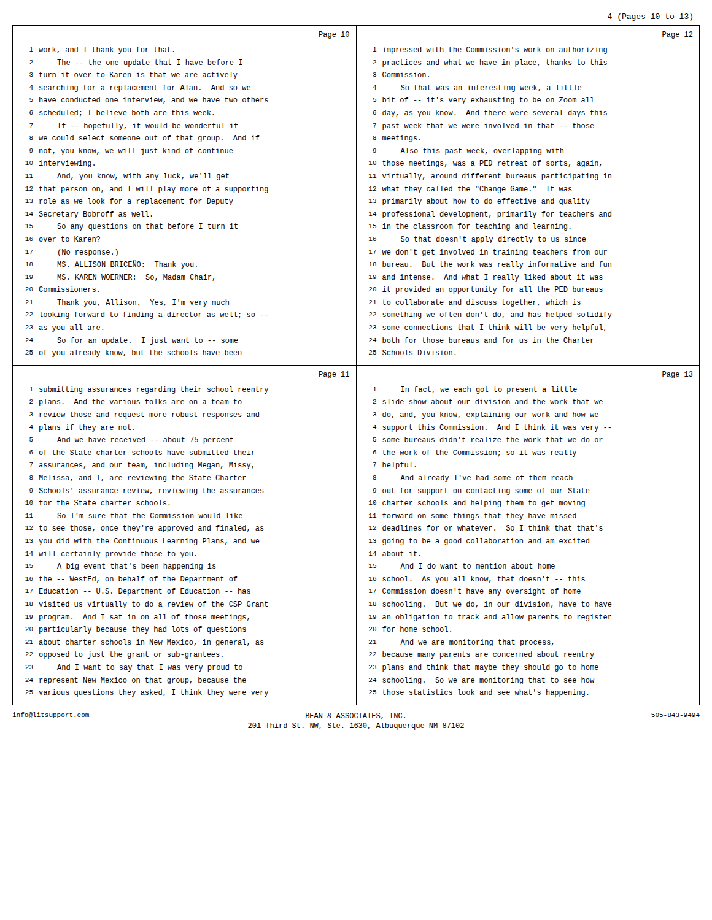4 (Pages 10 to 13)
| Page 10 / 1 / work, and I thank you for that. / / 2 / The -- the one update that I have before I / / 3 / turn it over to Karen is that we are actively / / 4 / searching for a replacement for Alan. And so we / / 5 / have conducted one interview, and we have two others / / 6 / scheduled; I believe both are this week. / / 7 / If -- hopefully, it would be wonderful if / / 8 / we could select someone out of that group. And if / / 9 / not, you know, we will just kind of continue / / 10 / interviewing. / / 11 / And, you know, with any luck, we'll get / / 12 / that person on, and I will play more of a supporting / / 13 / role as we look for a replacement for Deputy / / 14 / Secretary Bobroff as well. / / 15 / So any questions on that before I turn it / / 16 / over to Karen? / / 17 / (No response.) / / 18 / MS. ALLISON BRICEÑO: Thank you. / / 19 / MS. KAREN WOERNER: So, Madam Chair, / / 20 / Commissioners. / / 21 / Thank you, Allison. Yes, I'm very much / / 22 / looking forward to finding a director as well; so -- / / 23 / as you all are. / / 24 / So for an update. I just want to -- some / / 25 / of you already know, but the schools have been / | Page 12 / 1 / impressed with the Commission's work on authorizing / / 2 / practices and what we have in place, thanks to this / / 3 / Commission. / / 4 / So that was an interesting week, a little / / 5 / bit of -- it's very exhausting to be on Zoom all / / 6 / day, as you know. And there were several days this / / 7 / past week that we were involved in that -- those / / 8 / meetings. / / 9 / Also this past week, overlapping with / / 10 / those meetings, was a PED retreat of sorts, again, / / 11 / virtually, around different bureaus participating in / / 12 / what they called the "Change Game." It was / / 13 / primarily about how to do effective and quality / / 14 / professional development, primarily for teachers and / / 15 / in the classroom for teaching and learning. / / 16 / So that doesn't apply directly to us since / / 17 / we don't get involved in training teachers from our / / 18 / bureau. But the work was really informative and fun / / 19 / and intense. And what I really liked about it was / / 20 / it provided an opportunity for all the PED bureaus / / 21 / to collaborate and discuss together, which is / / 22 / something we often don't do, and has helped solidify / / 23 / some connections that I think will be very helpful, / / 24 / both for those bureaus and for us in the Charter / / 25 / Schools Division. / |
| Page 11 / 1 / submitting assurances regarding their school reentry / / 2 / plans. And the various folks are on a team to / / 3 / review those and request more robust responses and / / 4 / plans if they are not. / / 5 / And we have received -- about 75 percent / / 6 / of the State charter schools have submitted their / / 7 / assurances, and our team, including Megan, Missy, / / 8 / Melissa, and I, are reviewing the State Charter / / 9 / Schools' assurance review, reviewing the assurances / / 10 / for the State charter schools. / / 11 / So I'm sure that the Commission would like / / 12 / to see those, once they're approved and finaled, as / / 13 / you did with the Continuous Learning Plans, and we / / 14 / will certainly provide those to you. / / 15 / A big event that's been happening is / / 16 / the -- WestEd, on behalf of the Department of / / 17 / Education -- U.S. Department of Education -- has / / 18 / visited us virtually to do a review of the CSP Grant / / 19 / program. And I sat in on all of those meetings, / / 20 / particularly because they had lots of questions / / 21 / about charter schools in New Mexico, in general, as / / 22 / opposed to just the grant or sub-grantees. / / 23 / And I want to say that I was very proud to / / 24 / represent New Mexico on that group, because the / / 25 / various questions they asked, I think they were very / | Page 13 / 1 / In fact, we each got to present a little / / 2 / slide show about our division and the work that we / / 3 / do, and, you know, explaining our work and how we / / 4 / support this Commission. And I think it was very -- / / 5 / some bureaus didn't realize the work that we do or / / 6 / the work of the Commission; so it was really / / 7 / helpful. / / 8 / And already I've had some of them reach / / 9 / out for support on contacting some of our State / / 10 / charter schools and helping them to get moving / / 11 / forward on some things that they have missed / / 12 / deadlines for or whatever. So I think that that's / / 13 / going to be a good collaboration and am excited / / 14 / about it. / / 15 / And I do want to mention about home / / 16 / school. As you all know, that doesn't -- this / / 17 / Commission doesn't have any oversight of home / / 18 / schooling. But we do, in our division, have to have / / 19 / an obligation to track and allow parents to register / / 20 / for home school. / / 21 / And we are monitoring that process, / / 22 / because many parents are concerned about reentry / / 23 / plans and think that maybe they should go to home / / 24 / schooling. So we are monitoring that to see how / / 25 / those statistics look and see what's happening. / |
info@litsupport.com
BEAN & ASSOCIATES, INC.
201 Third St. NW, Ste. 1630, Albuquerque NM 87102
505-843-9494